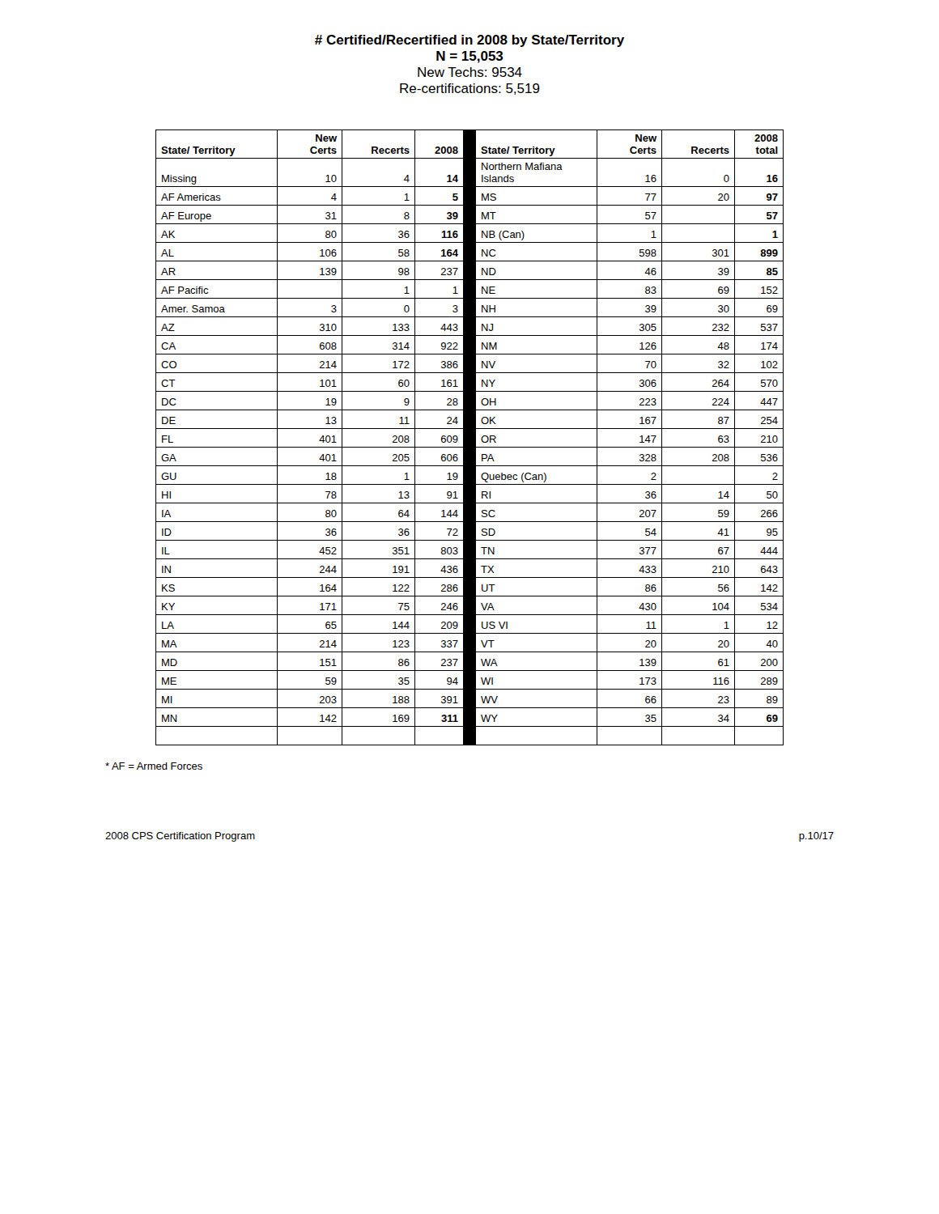# Certified/Recertified in 2008 by State/Territory
N = 15,053
New Techs: 9534
Re-certifications: 5,519
| State/ Territory | New Certs | Recerts | 2008 | | State/ Territory | New Certs | Recerts | 2008 total |
| --- | --- | --- | --- | --- | --- | --- | --- | --- |
| Missing | 10 | 4 | 14 | | Northern Mafiana Islands | 16 | 0 | 16 |
| AF Americas | 4 | 1 | 5 | | MS | 77 | 20 | 97 |
| AF Europe | 31 | 8 | 39 | | MT | 57 | | 57 |
| AK | 80 | 36 | 116 | | NB (Can) | 1 | | 1 |
| AL | 106 | 58 | 164 | | NC | 598 | 301 | 899 |
| AR | 139 | 98 | 237 | | ND | 46 | 39 | 85 |
| AF Pacific | | 1 | 1 | | NE | 83 | 69 | 152 |
| Amer. Samoa | 3 | 0 | 3 | | NH | 39 | 30 | 69 |
| AZ | 310 | 133 | 443 | | NJ | 305 | 232 | 537 |
| CA | 608 | 314 | 922 | | NM | 126 | 48 | 174 |
| CO | 214 | 172 | 386 | | NV | 70 | 32 | 102 |
| CT | 101 | 60 | 161 | | NY | 306 | 264 | 570 |
| DC | 19 | 9 | 28 | | OH | 223 | 224 | 447 |
| DE | 13 | 11 | 24 | | OK | 167 | 87 | 254 |
| FL | 401 | 208 | 609 | | OR | 147 | 63 | 210 |
| GA | 401 | 205 | 606 | | PA | 328 | 208 | 536 |
| GU | 18 | 1 | 19 | | Quebec (Can) | 2 | | 2 |
| HI | 78 | 13 | 91 | | RI | 36 | 14 | 50 |
| IA | 80 | 64 | 144 | | SC | 207 | 59 | 266 |
| ID | 36 | 36 | 72 | | SD | 54 | 41 | 95 |
| IL | 452 | 351 | 803 | | TN | 377 | 67 | 444 |
| IN | 244 | 191 | 436 | | TX | 433 | 210 | 643 |
| KS | 164 | 122 | 286 | | UT | 86 | 56 | 142 |
| KY | 171 | 75 | 246 | | VA | 430 | 104 | 534 |
| LA | 65 | 144 | 209 | | US VI | 11 | 1 | 12 |
| MA | 214 | 123 | 337 | | VT | 20 | 20 | 40 |
| MD | 151 | 86 | 237 | | WA | 139 | 61 | 200 |
| ME | 59 | 35 | 94 | | WI | 173 | 116 | 289 |
| MI | 203 | 188 | 391 | | WV | 66 | 23 | 89 |
| MN | 142 | 169 | 311 | | WY | 35 | 34 | 69 |
* AF = Armed Forces
2008 CPS Certification Program p.10/17